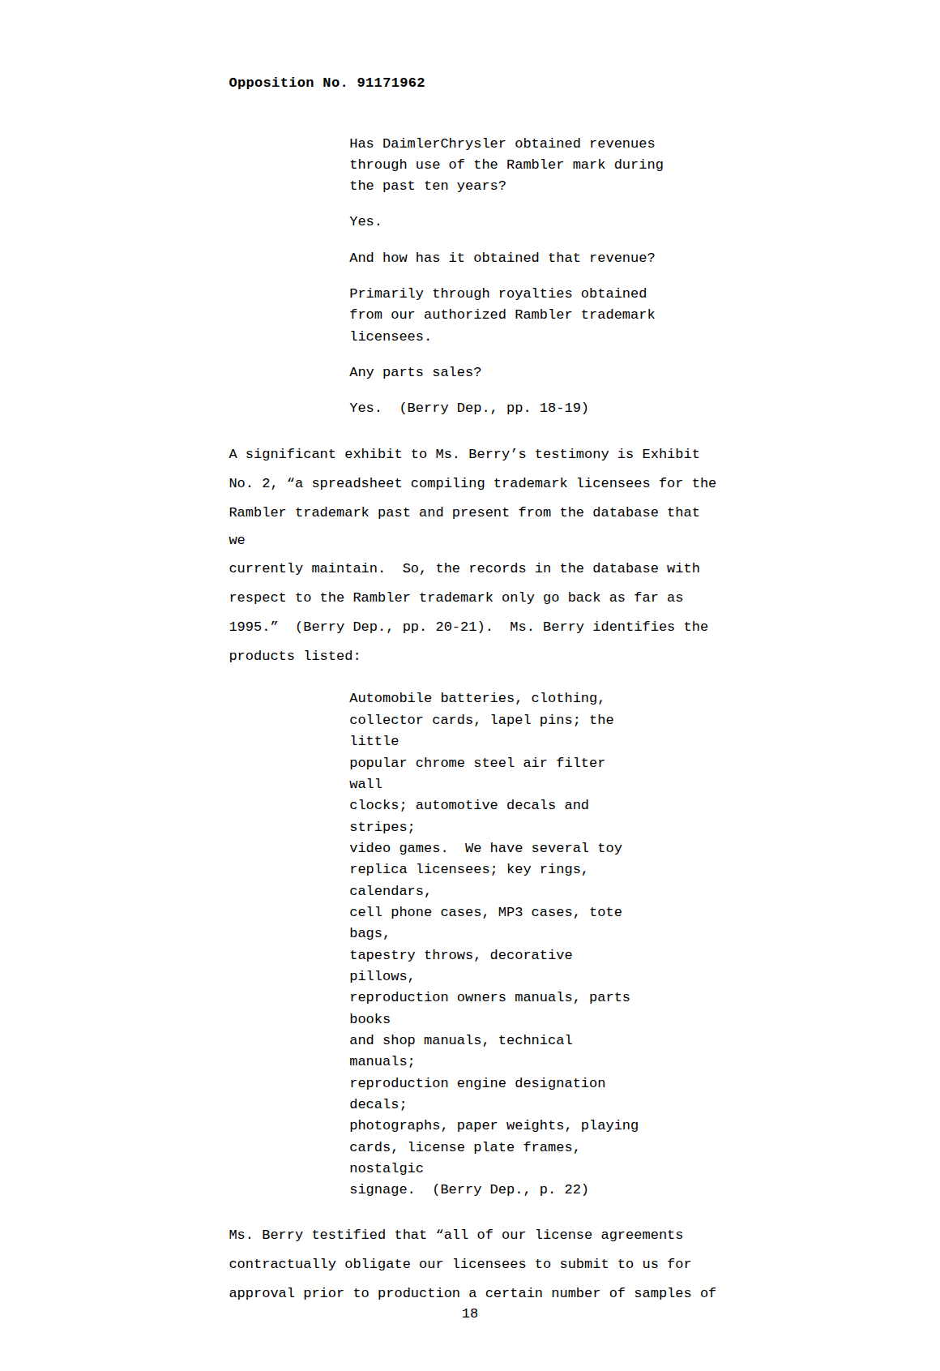Opposition No. 91171962
Has DaimlerChrysler obtained revenues
through use of the Rambler mark during
the past ten years?
Yes.
And how has it obtained that revenue?
Primarily through royalties obtained
from our authorized Rambler trademark
licensees.
Any parts sales?
Yes. (Berry Dep., pp. 18-19)
A significant exhibit to Ms. Berry’s testimony is Exhibit
No. 2, “a spreadsheet compiling trademark licensees for the
Rambler trademark past and present from the database that we
currently maintain. So, the records in the database with
respect to the Rambler trademark only go back as far as
1995.” (Berry Dep., pp. 20-21). Ms. Berry identifies the
products listed:
Automobile batteries, clothing,
collector cards, lapel pins; the little
popular chrome steel air filter wall
clocks; automotive decals and stripes;
video games. We have several toy
replica licensees; key rings, calendars,
cell phone cases, MP3 cases, tote bags,
tapestry throws, decorative pillows,
reproduction owners manuals, parts books
and shop manuals, technical manuals;
reproduction engine designation decals;
photographs, paper weights, playing
cards, license plate frames, nostalgic
signage. (Berry Dep., p. 22)
Ms. Berry testified that “all of our license agreements
contractually obligate our licensees to submit to us for
approval prior to production a certain number of samples of
18